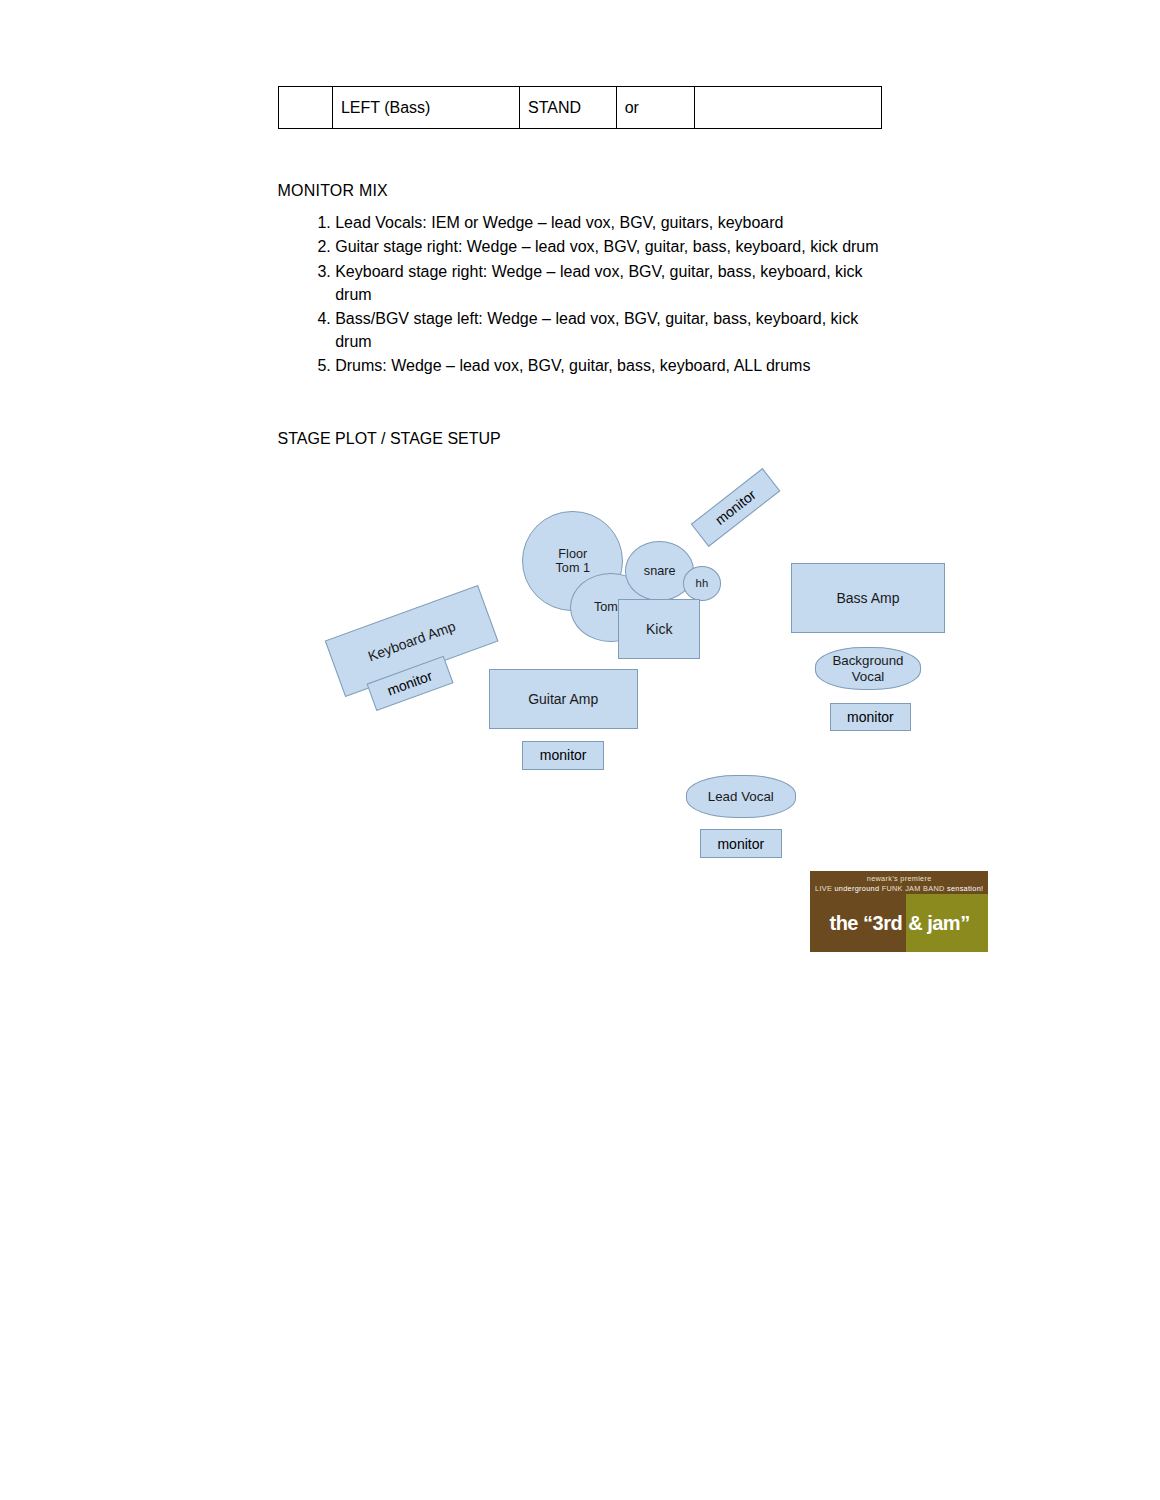| | LEFT (Bass) | STAND | or | |
MONITOR MIX
Lead Vocals: IEM or Wedge – lead vox, BGV, guitars, keyboard
Guitar stage right: Wedge – lead vox, BGV, guitar, bass, keyboard, kick drum
Keyboard stage right: Wedge – lead vox, BGV, guitar, bass, keyboard, kick drum
Bass/BGV stage left: Wedge – lead vox, BGV, guitar, bass, keyboard, kick drum
Drums: Wedge – lead vox, BGV, guitar, bass, keyboard, ALL drums
STAGE PLOT / STAGE SETUP
Floor
Tom 1
Tom 1
snare
hh
Kick
monitor
Keyboard Amp
monitor
Bass Amp
Background
Vocal
monitor
Guitar Amp
monitor
Lead Vocal
monitor
newark’s premiere
LIVE underground FUNK JAM BAND sensation!
the “3rd
& jam”